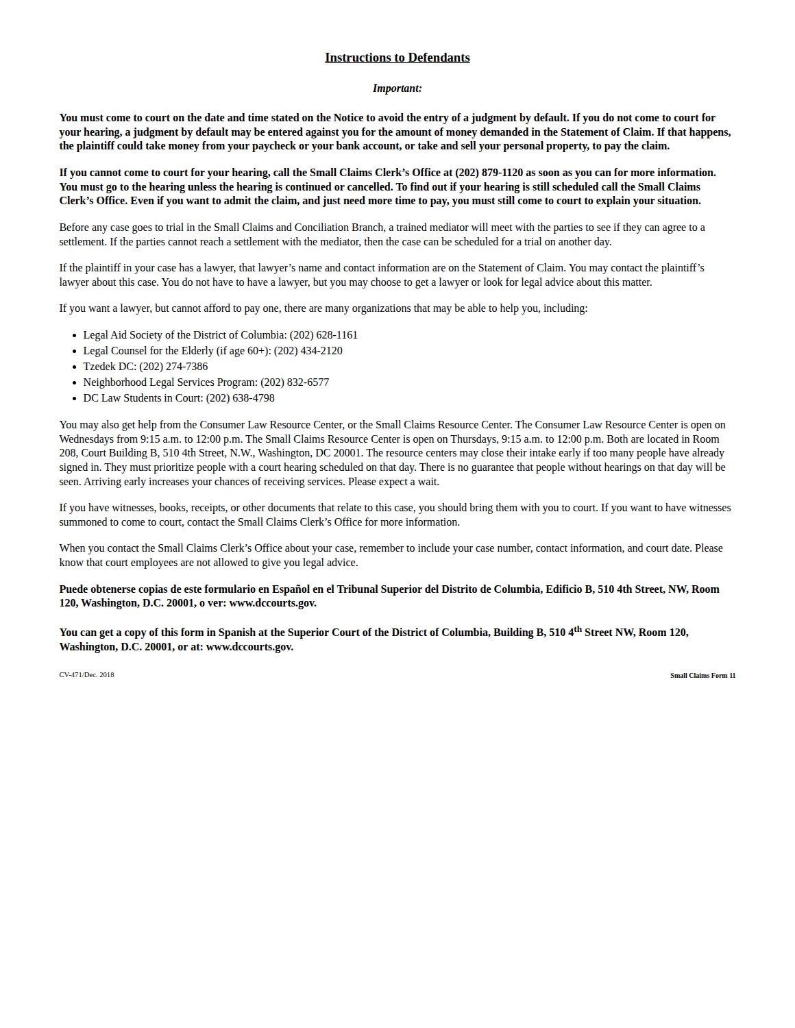Instructions to Defendants
Important:
You must come to court on the date and time stated on the Notice to avoid the entry of a judgment by default. If you do not come to court for your hearing, a judgment by default may be entered against you for the amount of money demanded in the Statement of Claim. If that happens, the plaintiff could take money from your paycheck or your bank account, or take and sell your personal property, to pay the claim.
If you cannot come to court for your hearing, call the Small Claims Clerk’s Office at (202) 879-1120 as soon as you can for more information. You must go to the hearing unless the hearing is continued or cancelled. To find out if your hearing is still scheduled call the Small Claims Clerk’s Office. Even if you want to admit the claim, and just need more time to pay, you must still come to court to explain your situation.
Before any case goes to trial in the Small Claims and Conciliation Branch, a trained mediator will meet with the parties to see if they can agree to a settlement. If the parties cannot reach a settlement with the mediator, then the case can be scheduled for a trial on another day.
If the plaintiff in your case has a lawyer, that lawyer’s name and contact information are on the Statement of Claim. You may contact the plaintiff’s lawyer about this case. You do not have to have a lawyer, but you may choose to get a lawyer or look for legal advice about this matter.
If you want a lawyer, but cannot afford to pay one, there are many organizations that may be able to help you, including:
Legal Aid Society of the District of Columbia: (202) 628-1161
Legal Counsel for the Elderly (if age 60+): (202) 434-2120
Tzedek DC: (202) 274-7386
Neighborhood Legal Services Program: (202) 832-6577
DC Law Students in Court: (202) 638-4798
You may also get help from the Consumer Law Resource Center, or the Small Claims Resource Center. The Consumer Law Resource Center is open on Wednesdays from 9:15 a.m. to 12:00 p.m. The Small Claims Resource Center is open on Thursdays, 9:15 a.m. to 12:00 p.m. Both are located in Room 208, Court Building B, 510 4th Street, N.W., Washington, DC 20001. The resource centers may close their intake early if too many people have already signed in. They must prioritize people with a court hearing scheduled on that day. There is no guarantee that people without hearings on that day will be seen. Arriving early increases your chances of receiving services. Please expect a wait.
If you have witnesses, books, receipts, or other documents that relate to this case, you should bring them with you to court. If you want to have witnesses summoned to come to court, contact the Small Claims Clerk’s Office for more information.
When you contact the Small Claims Clerk’s Office about your case, remember to include your case number, contact information, and court date. Please know that court employees are not allowed to give you legal advice.
Puede obtenerse copias de este formulario en Español en el Tribunal Superior del Distrito de Columbia, Edificio B, 510 4th Street, NW, Room 120, Washington, D.C. 20001, o ver: www.dccourts.gov.
You can get a copy of this form in Spanish at the Superior Court of the District of Columbia, Building B, 510 4th Street NW, Room 120, Washington, D.C. 20001, or at: www.dccourts.gov.
CV-471/Dec. 2018 Small Claims Form 11